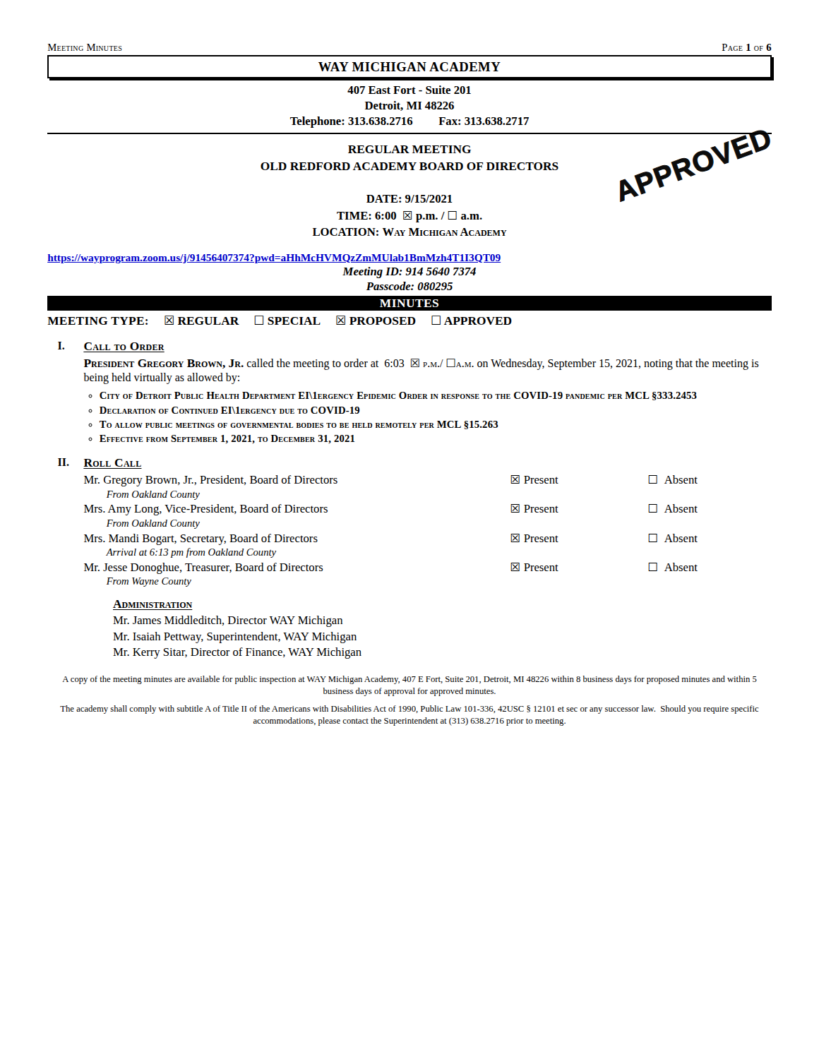Meeting Minutes Page 1 of 6
WAY MICHIGAN ACADEMY
407 East Fort - Suite 201
Detroit, MI 48226
Telephone: 313.638.2716 Fax: 313.638.2717
APPROVED
REGULAR MEETING
OLD REDFORD ACADEMY BOARD OF DIRECTORS
DATE: 9/15/2021
TIME: 6:00 ☒ p.m. / ☐ a.m.
LOCATION: Way Michigan Academy
https://wayprogram.zoom.us/j/91456407374?pwd=aHhMcHVMQzZmMUlab1BmMzh4T1I3QT09
Meeting ID: 914 5640 7374
Passcode: 080295
MINUTES
MEETING TYPE: ☒ REGULAR ☐ SPECIAL ☒ PROPOSED ☐ APPROVED
Call to Order
President Gregory Brown, Jr. called the meeting to order at 6:03 ☒ p.m./ ☐a.m. on Wednesday, September 15, 2021, noting that the meeting is being held virtually as allowed by:
City of Detroit Public Health Department EI\1ergency Epidemic Order in response to the COVID-19 pandemic per MCL §333.2453
Declaration of Continued EI\1ergency due to COVID-19
To allow public meetings of governmental bodies to be held remotely per MCL §15.263
Effective from September 1, 2021, to December 31, 2021
Roll Call
| Mr. Gregory Brown, Jr., President, Board of Directors From Oakland County | ☒ Present | ☐ Absent |
| Mrs. Amy Long, Vice-President, Board of Directors From Oakland County | ☒ Present | ☐ Absent |
| Mrs. Mandi Bogart, Secretary, Board of Directors Arrival at 6:13 pm from Oakland County | ☒ Present | ☐ Absent |
| Mr. Jesse Donoghue, Treasurer, Board of Directors From Wayne County | ☒ Present | ☐ Absent |
Administration
Mr. James Middleditch, Director WAY Michigan
Mr. Isaiah Pettway, Superintendent, WAY Michigan
Mr. Kerry Sitar, Director of Finance, WAY Michigan
A copy of the meeting minutes are available for public inspection at WAY Michigan Academy, 407 E Fort, Suite 201, Detroit, MI 48226 within 8 business days for proposed minutes and within 5 business days of approval for approved minutes.
The academy shall comply with subtitle A of Title II of the Americans with Disabilities Act of 1990, Public Law 101-336, 42USC § 12101 et sec or any successor law. Should you require specific accommodations, please contact the Superintendent at (313) 638.2716 prior to meeting.